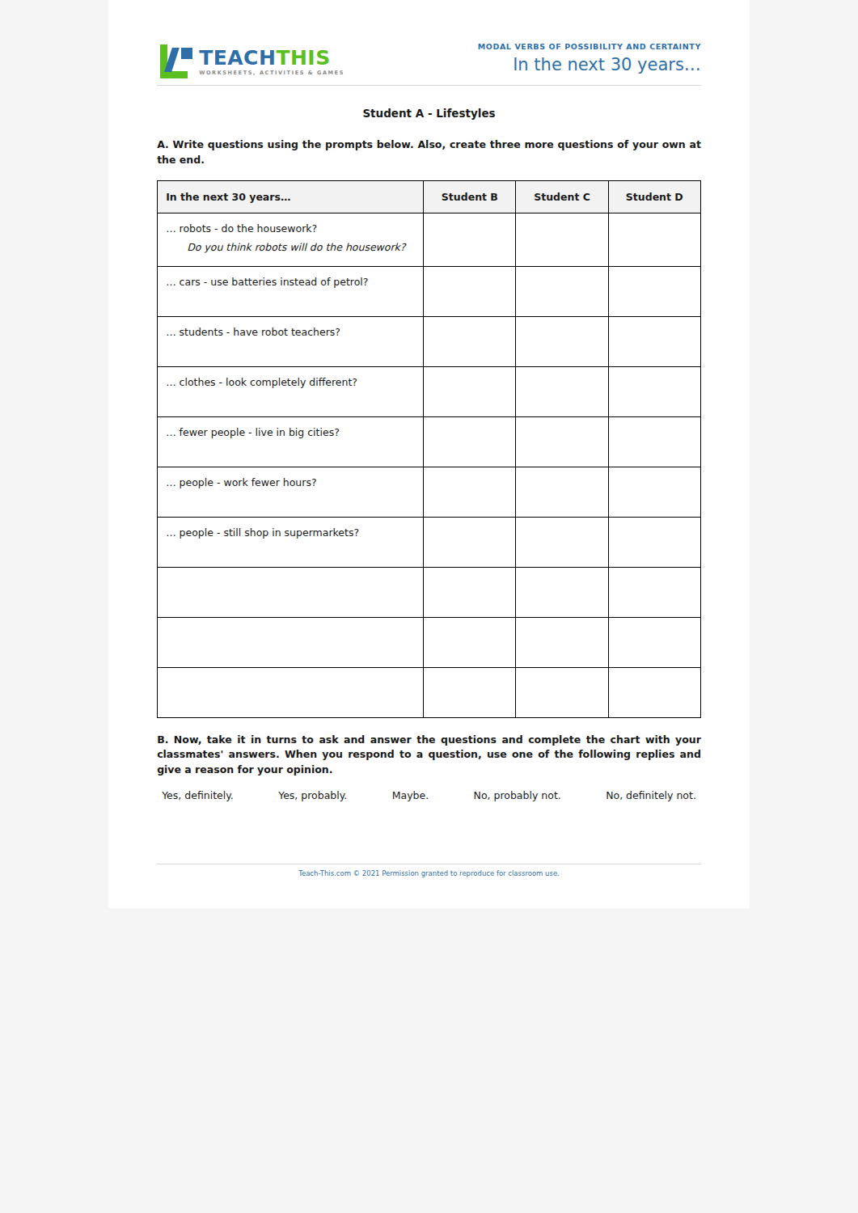TEACH THIS
WORKSHEETS, ACTIVITIES & GAMES
Modal Verbs of Possibility and Certainty
In the next 30 years…
Student A - Lifestyles
A. Write questions using the prompts below. Also, create three more questions of your own at the end.
| In the next 30 years… | Student B | Student C | Student D |
| --- | --- | --- | --- |
| … robots - do the housework? Do you think robots will do the housework? | | | |
| … cars - use batteries instead of petrol? | | | |
| … students - have robot teachers? | | | |
| … clothes - look completely different? | | | |
| … fewer people - live in big cities? | | | |
| … people - work fewer hours? | | | |
| … people - still shop in supermarkets? | | | |
B. Now, take it in turns to ask and answer the questions and complete the chart with your classmates' answers. When you respond to a question, use one of the following replies and give a reason for your opinion.
Yes, definitely. Yes, probably. Maybe. No, probably not. No, definitely not.
Teach-This.com © 2021 Permission granted to reproduce for classroom use.